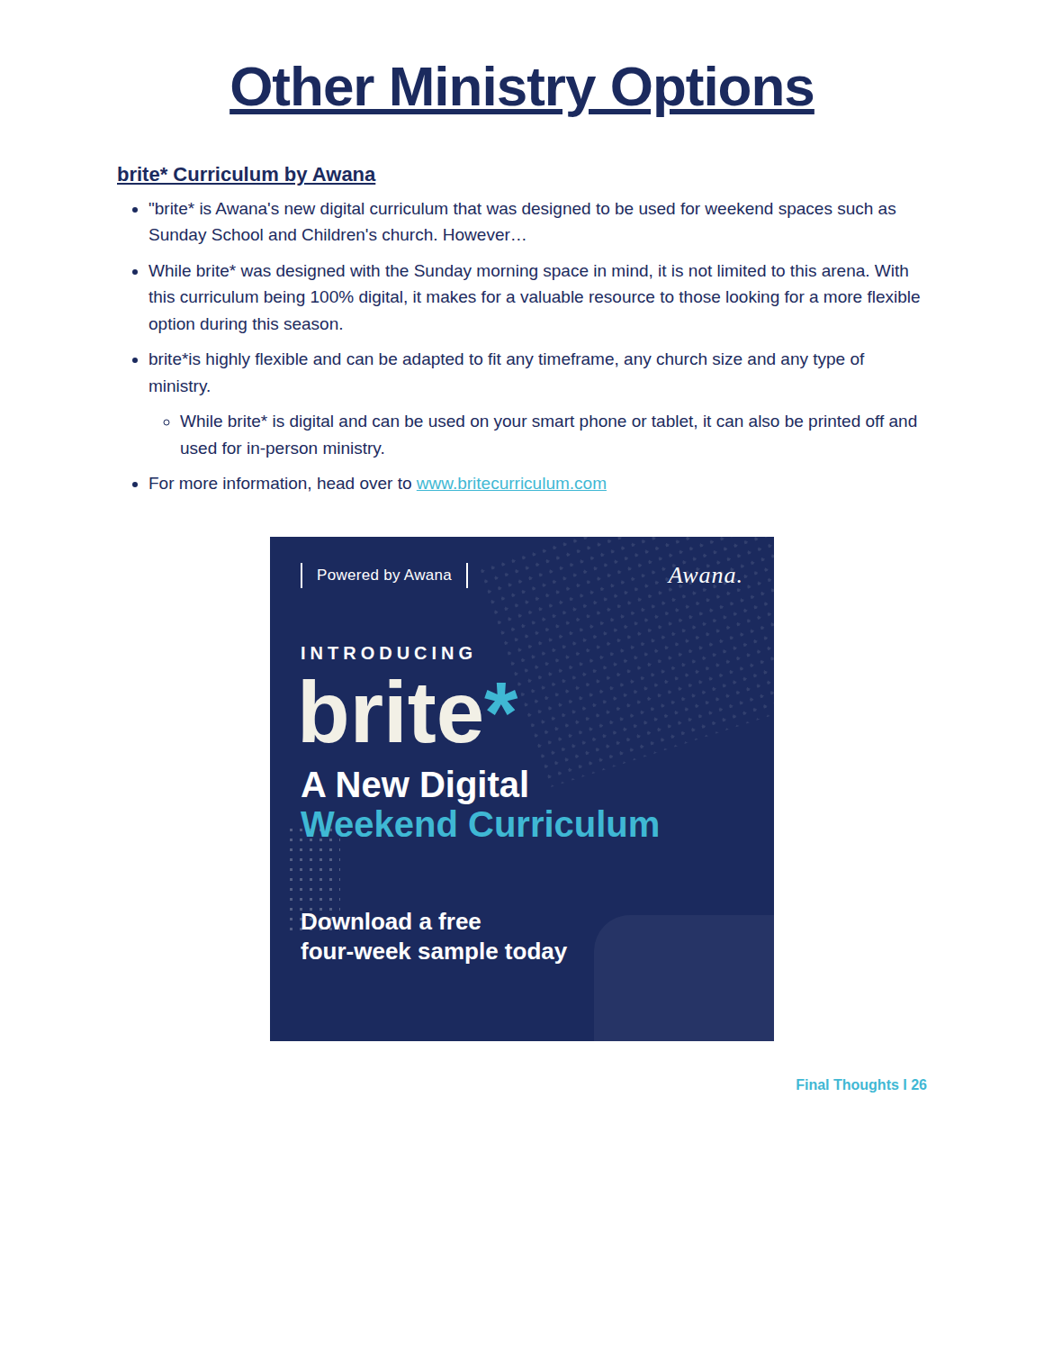Other Ministry Options
brite* Curriculum by Awana
"brite* is Awana's new digital curriculum that was designed to be used for weekend spaces such as Sunday School and Children's church. However…
While brite* was designed with the Sunday morning space in mind, it is not limited to this arena. With this curriculum being 100% digital, it makes for a valuable resource to those looking for a more flexible option during this season.
brite*is highly flexible and can be adapted to fit any timeframe, any church size and any type of ministry.
While brite* is digital and can be used on your smart phone or tablet, it can also be printed off and used for in-person ministry.
For more information, head over to www.britecurriculum.com
Powered by Awana
Awana.
INTRODUCING
brite*
A New Digital
Weekend Curriculum
Download a free
four-week sample today
Final Thoughts I 26